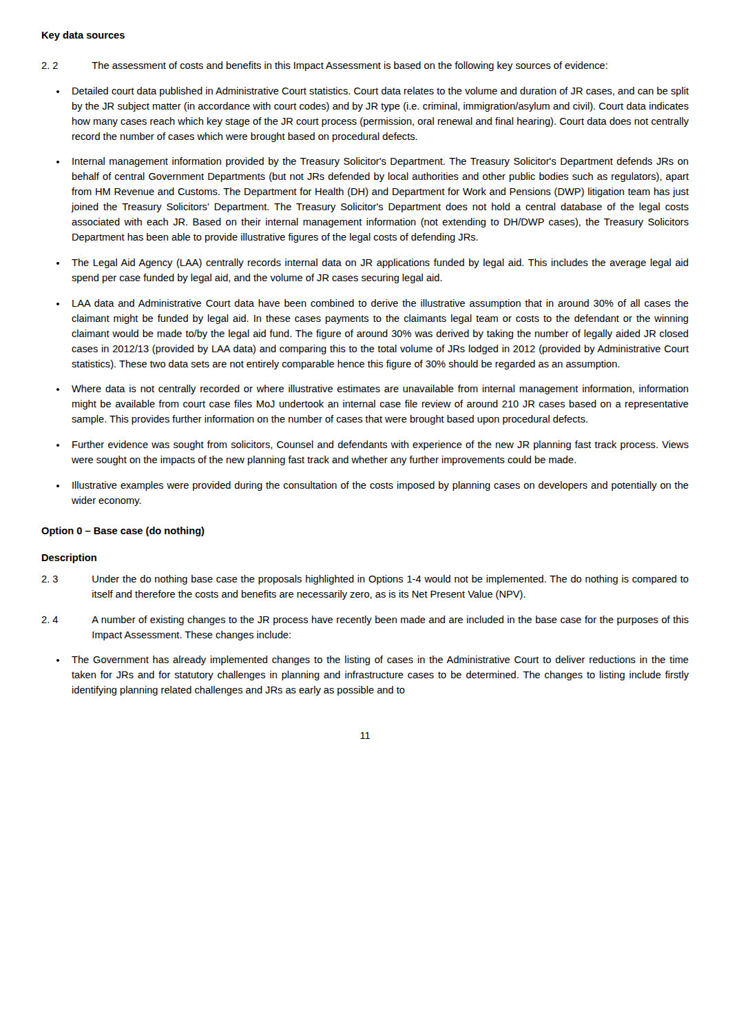Key data sources
2. 2
The assessment of costs and benefits in this Impact Assessment is based on the following key sources of evidence:
Detailed court data published in Administrative Court statistics. Court data relates to the volume and duration of JR cases, and can be split by the JR subject matter (in accordance with court codes) and by JR type (i.e. criminal, immigration/asylum and civil). Court data indicates how many cases reach which key stage of the JR court process (permission, oral renewal and final hearing). Court data does not centrally record the number of cases which were brought based on procedural defects.
Internal management information provided by the Treasury Solicitor's Department. The Treasury Solicitor's Department defends JRs on behalf of central Government Departments (but not JRs defended by local authorities and other public bodies such as regulators), apart from HM Revenue and Customs. The Department for Health (DH) and Department for Work and Pensions (DWP) litigation team has just joined the Treasury Solicitors' Department. The Treasury Solicitor's Department does not hold a central database of the legal costs associated with each JR. Based on their internal management information (not extending to DH/DWP cases), the Treasury Solicitors Department has been able to provide illustrative figures of the legal costs of defending JRs.
The Legal Aid Agency (LAA) centrally records internal data on JR applications funded by legal aid. This includes the average legal aid spend per case funded by legal aid, and the volume of JR cases securing legal aid.
LAA data and Administrative Court data have been combined to derive the illustrative assumption that in around 30% of all cases the claimant might be funded by legal aid. In these cases payments to the claimants legal team or costs to the defendant or the winning claimant would be made to/by the legal aid fund. The figure of around 30% was derived by taking the number of legally aided JR closed cases in 2012/13 (provided by LAA data) and comparing this to the total volume of JRs lodged in 2012 (provided by Administrative Court statistics). These two data sets are not entirely comparable hence this figure of 30% should be regarded as an assumption.
Where data is not centrally recorded or where illustrative estimates are unavailable from internal management information, information might be available from court case files MoJ undertook an internal case file review of around 210 JR cases based on a representative sample. This provides further information on the number of cases that were brought based upon procedural defects.
Further evidence was sought from solicitors, Counsel and defendants with experience of the new JR planning fast track process. Views were sought on the impacts of the new planning fast track and whether any further improvements could be made.
Illustrative examples were provided during the consultation of the costs imposed by planning cases on developers and potentially on the wider economy.
Option 0 – Base case (do nothing)
Description
2. 3
Under the do nothing base case the proposals highlighted in Options 1-4 would not be implemented. The do nothing is compared to itself and therefore the costs and benefits are necessarily zero, as is its Net Present Value (NPV).
2. 4
A number of existing changes to the JR process have recently been made and are included in the base case for the purposes of this Impact Assessment. These changes include:
The Government has already implemented changes to the listing of cases in the Administrative Court to deliver reductions in the time taken for JRs and for statutory challenges in planning and infrastructure cases to be determined. The changes to listing include firstly identifying planning related challenges and JRs as early as possible and to
11